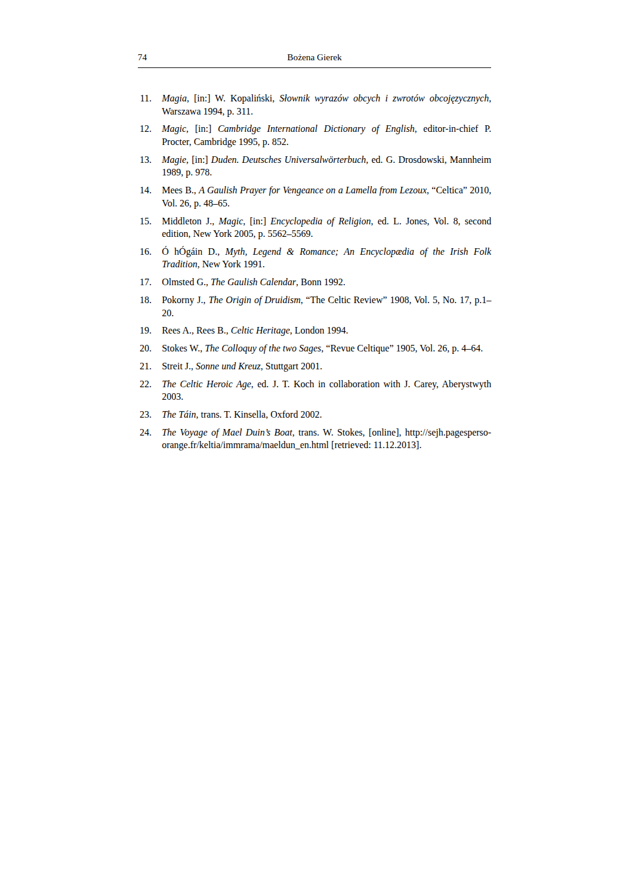74 Bożena Gierek
11. Magia, [in:] W. Kopaliński, Słownik wyrazów obcych i zwrotów obcojęzycznych, Warszawa 1994, p. 311.
12. Magic, [in:] Cambridge International Dictionary of English, editor-in-chief P. Procter, Cambridge 1995, p. 852.
13. Magie, [in:] Duden. Deutsches Universalwörterbuch, ed. G. Drosdowski, Mannheim 1989, p. 978.
14. Mees B., A Gaulish Prayer for Vengeance on a Lamella from Lezoux, “Celtica” 2010, Vol. 26, p. 48–65.
15. Middleton J., Magic, [in:] Encyclopedia of Religion, ed. L. Jones, Vol. 8, second edition, New York 2005, p. 5562–5569.
16. Ó hÓgáin D., Myth, Legend & Romance; An Encyclopædia of the Irish Folk Tradition, New York 1991.
17. Olmsted G., The Gaulish Calendar, Bonn 1992.
18. Pokorny J., The Origin of Druidism, “The Celtic Review” 1908, Vol. 5, No. 17, p.1–20.
19. Rees A., Rees B., Celtic Heritage, London 1994.
20. Stokes W., The Colloquy of the two Sages, “Revue Celtique” 1905, Vol. 26, p. 4–64.
21. Streit J., Sonne und Kreuz, Stuttgart 2001.
22. The Celtic Heroic Age, ed. J. T. Koch in collaboration with J. Carey, Aberystwyth 2003.
23. The Táin, trans. T. Kinsella, Oxford 2002.
24. The Voyage of Mael Duin’s Boat, trans. W. Stokes, [online], http://sejh.pagesperso-orange.fr/keltia/immrama/maeldun_en.html [retrieved: 11.12.2013].